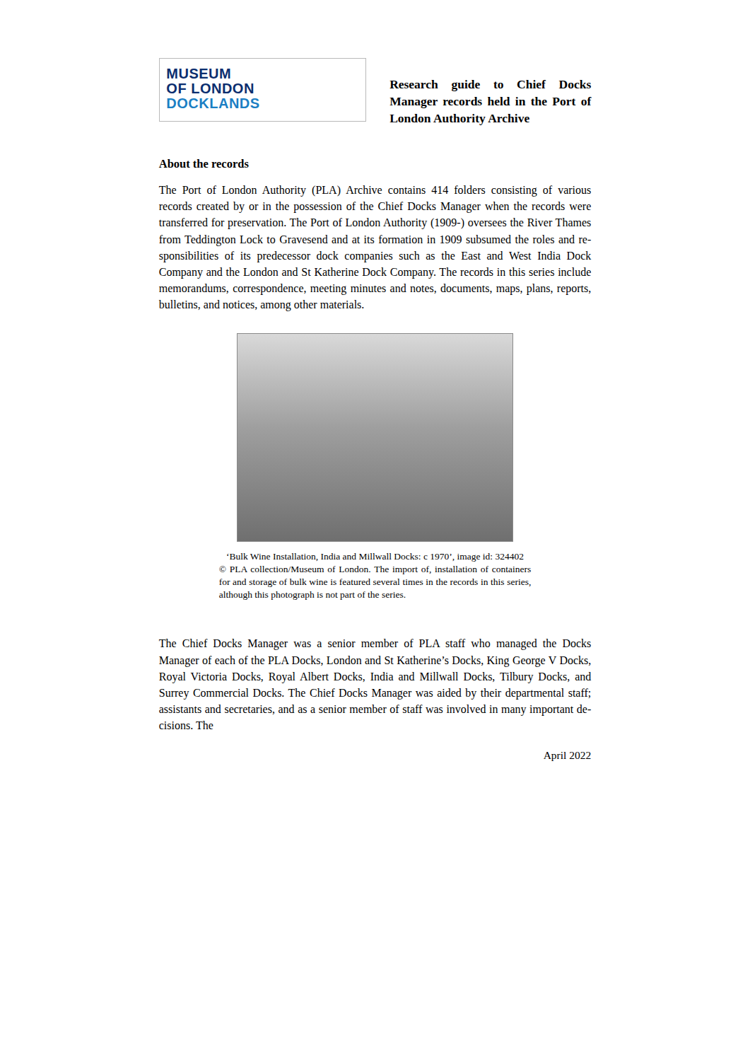MUSEUM
OF LONDON
DOCKLANDS
Research guide to Chief Docks Manager records held in the Port of London Authority Archive
About the records
The Port of London Authority (PLA) Archive contains 414 folders consisting of various records created by or in the possession of the Chief Docks Manager when the records were transferred for preservation. The Port of London Authority (1909-) oversees the River Thames from Teddington Lock to Gravesend and at its formation in 1909 subsumed the roles and responsibilities of its predecessor dock companies such as the East and West India Dock Company and the London and St Katherine Dock Company. The records in this series include memorandums, correspondence, meeting minutes and notes, documents, maps, plans, reports, bulletins, and notices, among other materials.
‘Bulk Wine Installation, India and Millwall Docks: c 1970’, image id: 324402
© PLA collection/Museum of London. The import of, installation of containers for and storage of bulk wine is featured several times in the records in this series, although this photograph is not part of the series.
The Chief Docks Manager was a senior member of PLA staff who managed the Docks Manager of each of the PLA Docks, London and St Katherine’s Docks, King George V Docks, Royal Victoria Docks, Royal Albert Docks, India and Millwall Docks, Tilbury Docks, and Surrey Commercial Docks. The Chief Docks Manager was aided by their departmental staff; assistants and secretaries, and as a senior member of staff was involved in many important decisions. The
April 2022